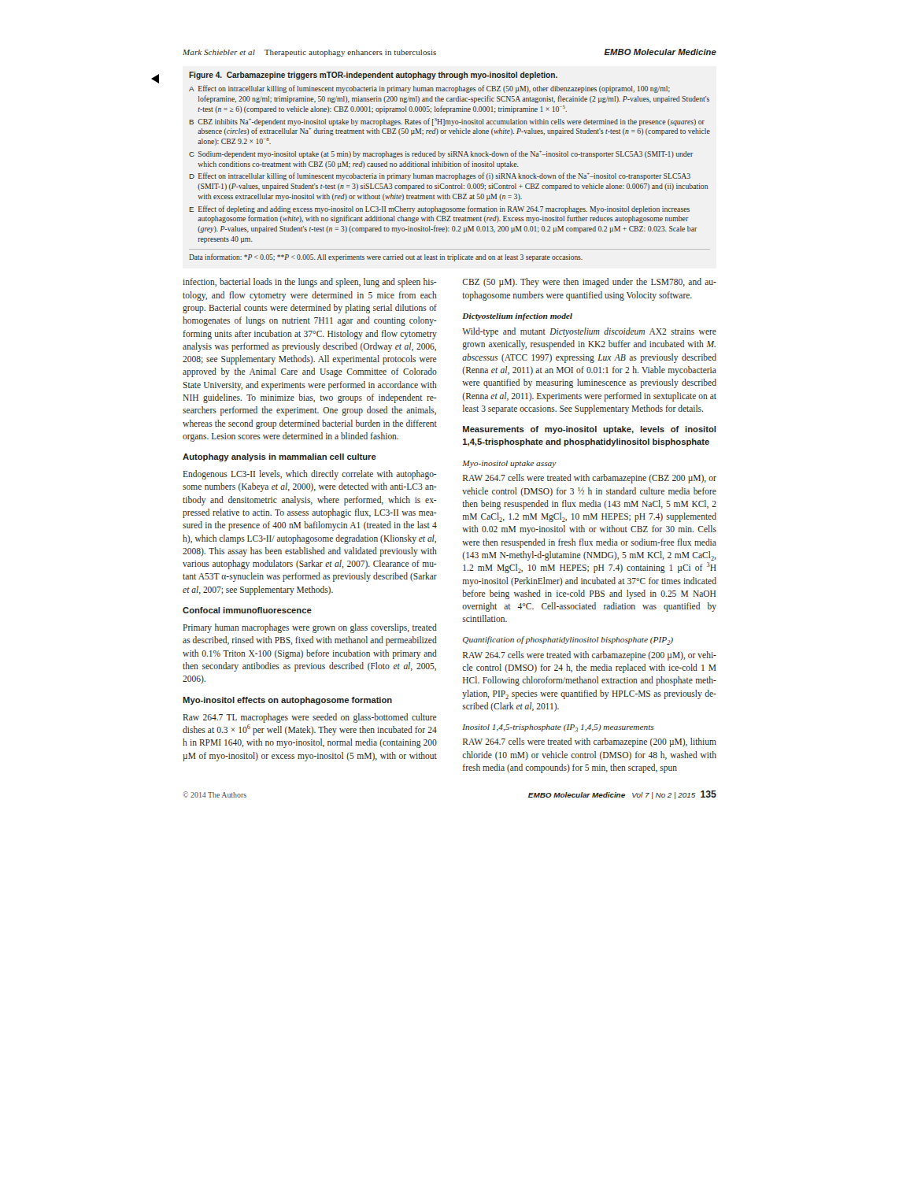Mark Schiebler et al Therapeutic autophagy enhancers in tuberculosis EMBO Molecular Medicine
Figure 4. Carbamazepine triggers mTOR-independent autophagy through myo-inositol depletion.
AEffect on intracellular killing of luminescent mycobacteria in primary human macrophages of CBZ (50 µM), other dibenzazepines (opipramol, 100 ng/ml; lofepramine, 200 ng/ml; trimipramine, 50 ng/ml), mianserin (200 ng/ml) and the cardiac-specific SCN5A antagonist, flecainide (2 µg/ml). P-values, unpaired Student's t-test (n = ≥ 6) (compared to vehicle alone): CBZ 0.0001; opipramol 0.0005; lofepramine 0.0001; trimipramine 1 × 10−5.
BCBZ inhibits Na+-dependent myo-inositol uptake by macrophages. Rates of [3H]myo-inositol accumulation within cells were determined in the presence (squares) or absence (circles) of extracellular Na+ during treatment with CBZ (50 µM; red) or vehicle alone (white). P-values, unpaired Student's t-test (n = 6) (compared to vehicle alone): CBZ 9.2 × 10−8.
CSodium-dependent myo-inositol uptake (at 5 min) by macrophages is reduced by siRNA knock-down of the Na+–inositol co-transporter SLC5A3 (SMIT-1) under which conditions co-treatment with CBZ (50 µM; red) caused no additional inhibition of inositol uptake.
DEffect on intracellular killing of luminescent mycobacteria in primary human macrophages of (i) siRNA knock-down of the Na+–inositol co-transporter SLC5A3 (SMIT-1) (P-values, unpaired Student's t-test (n = 3) siSLC5A3 compared to siControl: 0.009; siControl + CBZ compared to vehicle alone: 0.0067) and (ii) incubation with excess extracellular myo-inositol with (red) or without (white) treatment with CBZ at 50 µM (n = 3).
EEffect of depleting and adding excess myo-inositol on LC3-II mCherry autophagosome formation in RAW 264.7 macrophages. Myo-inositol depletion increases autophagosome formation (white), with no significant additional change with CBZ treatment (red). Excess myo-inositol further reduces autophagosome number (grey). P-values, unpaired Student's t-test (n = 3) (compared to myo-inositol-free): 0.2 µM 0.013, 200 µM 0.01; 0.2 µM compared 0.2 µM + CBZ: 0.023. Scale bar represents 40 µm.
Data information: *P < 0.05; **P < 0.005. All experiments were carried out at least in triplicate and on at least 3 separate occasions.
infection, bacterial loads in the lungs and spleen, lung and spleen histology, and flow cytometry were determined in 5 mice from each group. Bacterial counts were determined by plating serial dilutions of homogenates of lungs on nutrient 7H11 agar and counting colony-forming units after incubation at 37°C. Histology and flow cytometry analysis was performed as previously described (Ordway et al, 2006, 2008; see Supplementary Methods). All experimental protocols were approved by the Animal Care and Usage Committee of Colorado State University, and experiments were performed in accordance with NIH guidelines. To minimize bias, two groups of independent researchers performed the experiment. One group dosed the animals, whereas the second group determined bacterial burden in the different organs. Lesion scores were determined in a blinded fashion.
Autophagy analysis in mammalian cell culture
Endogenous LC3-II levels, which directly correlate with autophagosome numbers (Kabeya et al, 2000), were detected with anti-LC3 antibody and densitometric analysis, where performed, which is expressed relative to actin. To assess autophagic flux, LC3-II was measured in the presence of 400 nM bafilomycin A1 (treated in the last 4 h), which clamps LC3-II/ autophagosome degradation (Klionsky et al, 2008). This assay has been established and validated previously with various autophagy modulators (Sarkar et al, 2007). Clearance of mutant A53T α-synuclein was performed as previously described (Sarkar et al, 2007; see Supplementary Methods).
Confocal immunofluorescence
Primary human macrophages were grown on glass coverslips, treated as described, rinsed with PBS, fixed with methanol and permeabilized with 0.1% Triton X-100 (Sigma) before incubation with primary and then secondary antibodies as previous described (Floto et al, 2005, 2006).
Myo-inositol effects on autophagosome formation
Raw 264.7 TL macrophages were seeded on glass-bottomed culture dishes at 0.3 × 106 per well (Matek). They were then incubated for 24 h in RPMI 1640, with no myo-inositol, normal media (containing 200 µM of myo-inositol) or excess myo-inositol (5 mM), with or without CBZ (50 µM). They were then imaged under the LSM780, and autophagosome numbers were quantified using Volocity software.
Dictyostelium infection model
Wild-type and mutant Dictyostelium discoideum AX2 strains were grown axenically, resuspended in KK2 buffer and incubated with M. abscessus (ATCC 1997) expressing Lux AB as previously described (Renna et al, 2011) at an MOI of 0.01:1 for 2 h. Viable mycobacteria were quantified by measuring luminescence as previously described (Renna et al, 2011). Experiments were performed in sextuplicate on at least 3 separate occasions. See Supplementary Methods for details.
Measurements of myo-inositol uptake, levels of inositol 1,4,5-trisphosphate and phosphatidylinositol bisphosphate
Myo-inositol uptake assay
RAW 264.7 cells were treated with carbamazepine (CBZ 200 µM), or vehicle control (DMSO) for 3 ½ h in standard culture media before then being resuspended in flux media (143 mM NaCl, 5 mM KCl, 2 mM CaCl2, 1.2 mM MgCl2, 10 mM HEPES; pH 7.4) supplemented with 0.02 mM myo-inositol with or without CBZ for 30 min. Cells were then resuspended in fresh flux media or sodium-free flux media (143 mM N-methyl-d-glutamine (NMDG), 5 mM KCl, 2 mM CaCl2, 1.2 mM MgCl2, 10 mM HEPES; pH 7.4) containing 1 µCi of 3H myo-inositol (PerkinElmer) and incubated at 37°C for times indicated before being washed in ice-cold PBS and lysed in 0.25 M NaOH overnight at 4°C. Cell-associated radiation was quantified by scintillation.
Quantification of phosphatidylinositol bisphosphate (PIP2)
RAW 264.7 cells were treated with carbamazepine (200 µM), or vehicle control (DMSO) for 24 h, the media replaced with ice-cold 1 M HCl. Following chloroform/methanol extraction and phosphate methylation, PIP2 species were quantified by HPLC-MS as previously described (Clark et al, 2011).
Inositol 1,4,5-trisphosphate (IP3 1,4,5) measurements
RAW 264.7 cells were treated with carbamazepine (200 µM), lithium chloride (10 mM) or vehicle control (DMSO) for 48 h, washed with fresh media (and compounds) for 5 min, then scraped, spun
© 2014 The Authors
EMBO Molecular Medicine Vol 7 | No 2 | 2015135